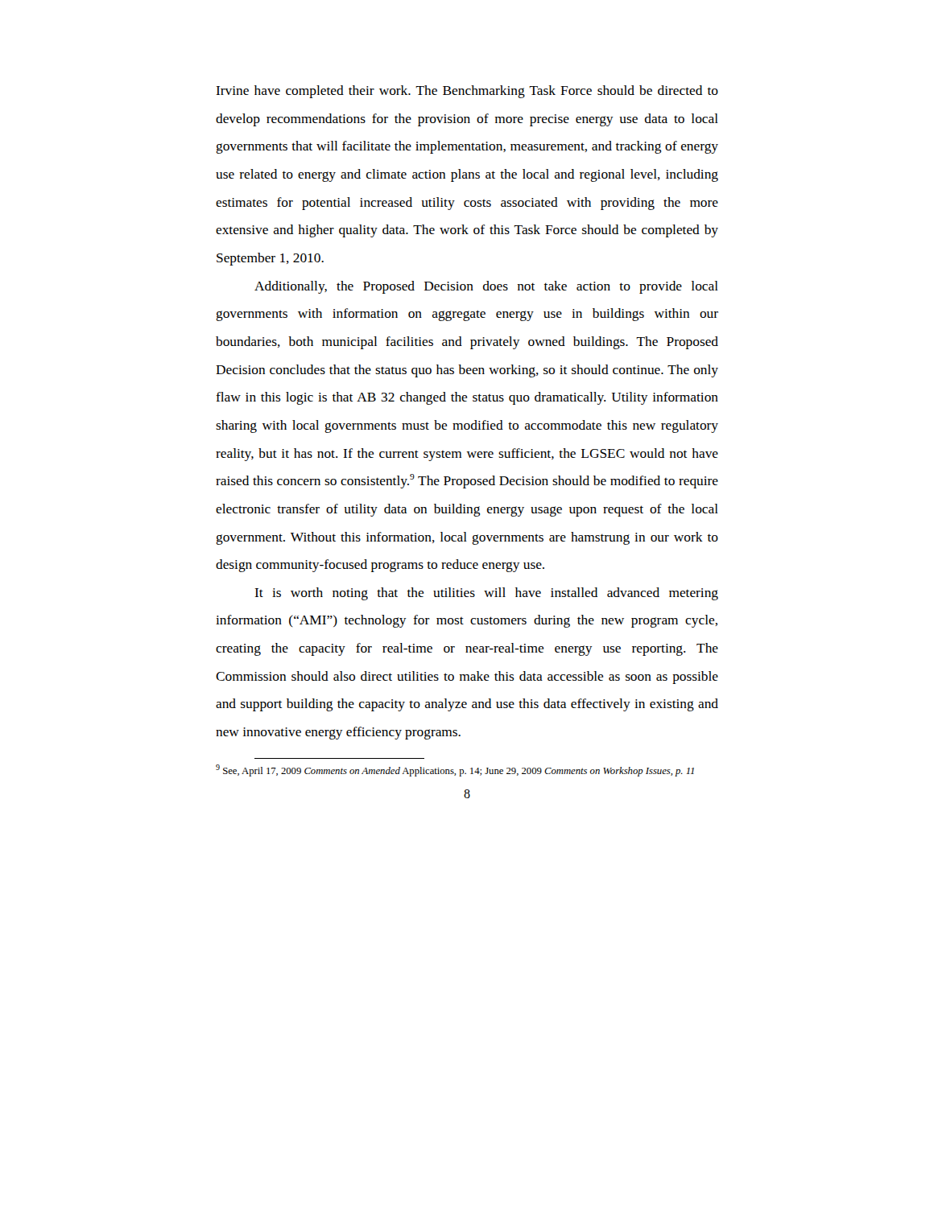Irvine have completed their work. The Benchmarking Task Force should be directed to develop recommendations for the provision of more precise energy use data to local governments that will facilitate the implementation, measurement, and tracking of energy use related to energy and climate action plans at the local and regional level, including estimates for potential increased utility costs associated with providing the more extensive and higher quality data. The work of this Task Force should be completed by September 1, 2010.
Additionally, the Proposed Decision does not take action to provide local governments with information on aggregate energy use in buildings within our boundaries, both municipal facilities and privately owned buildings. The Proposed Decision concludes that the status quo has been working, so it should continue. The only flaw in this logic is that AB 32 changed the status quo dramatically. Utility information sharing with local governments must be modified to accommodate this new regulatory reality, but it has not. If the current system were sufficient, the LGSEC would not have raised this concern so consistently.9 The Proposed Decision should be modified to require electronic transfer of utility data on building energy usage upon request of the local government. Without this information, local governments are hamstrung in our work to design community-focused programs to reduce energy use.
It is worth noting that the utilities will have installed advanced metering information (“AMI”) technology for most customers during the new program cycle, creating the capacity for real-time or near-real-time energy use reporting. The Commission should also direct utilities to make this data accessible as soon as possible and support building the capacity to analyze and use this data effectively in existing and new innovative energy efficiency programs.
9 See, April 17, 2009 Comments on Amended Applications, p. 14; June 29, 2009 Comments on Workshop Issues, p. 11
8